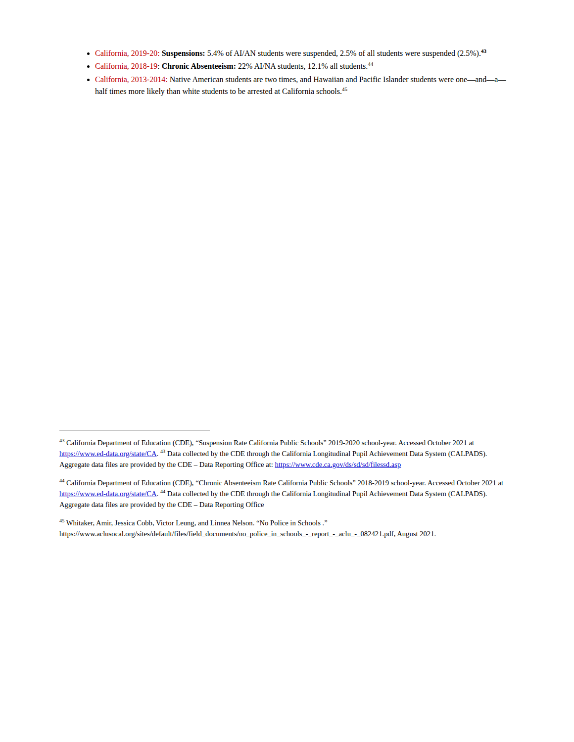California, 2019-20: Suspensions: 5.4% of AI/AN students were suspended, 2.5% of all students were suspended (2.5%).43
California, 2018-19: Chronic Absenteeism: 22% AI/NA students, 12.1% all students.44
California, 2013-2014: Native American students are two times, and Hawaiian and Pacific Islander students were one—and—a—half times more likely than white students to be arrested at California schools.45
43 California Department of Education (CDE), “Suspension Rate California Public Schools” 2019-2020 school-year. Accessed October 2021 at https://www.ed-data.org/state/CA. 43 Data collected by the CDE through the California Longitudinal Pupil Achievement Data System (CALPADS). Aggregate data files are provided by the CDE – Data Reporting Office at: https://www.cde.ca.gov/ds/sd/sd/filessd.asp
44 California Department of Education (CDE), “Chronic Absenteeism Rate California Public Schools” 2018-2019 school-year. Accessed October 2021 at https://www.ed-data.org/state/CA. 44 Data collected by the CDE through the California Longitudinal Pupil Achievement Data System (CALPADS). Aggregate data files are provided by the CDE – Data Reporting Office
45 Whitaker, Amir, Jessica Cobb, Victor Leung, and Linnea Nelson. “No Police in Schools .” https://www.aclusocal.org/sites/default/files/field_documents/no_police_in_schools_-_report_-_aclu_-_082421.pdf, August 2021.